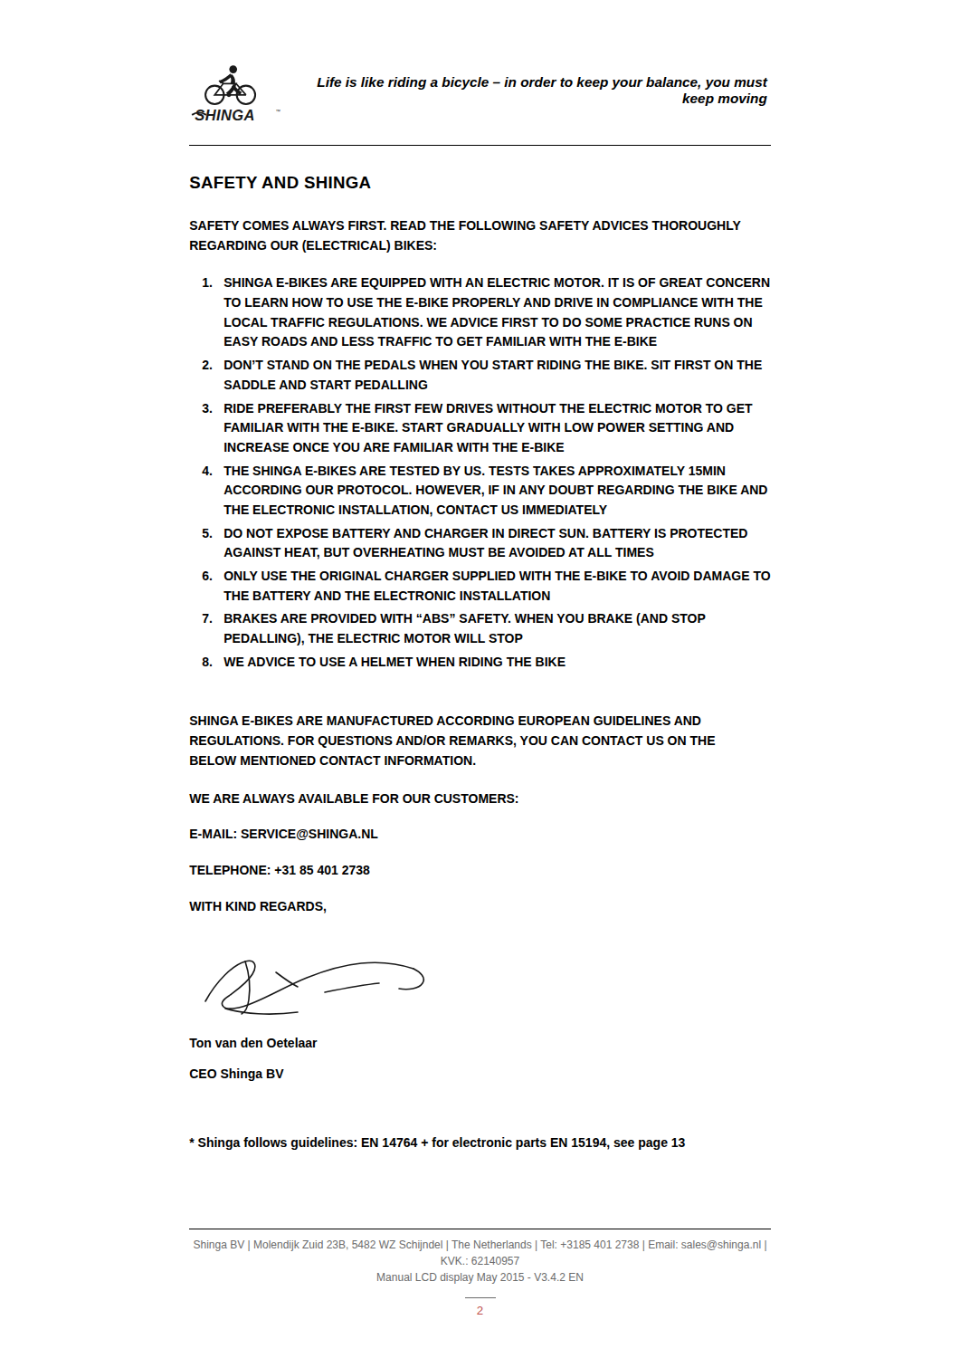SHINGA ™
Life is like riding a bicycle – in order to keep your balance, you must keep moving
SAFETY AND SHINGA
SAFETY COMES ALWAYS FIRST. READ THE FOLLOWING SAFETY ADVICES THOROUGHLY REGARDING OUR (ELECTRICAL) BIKES:
SHINGA E-BIKES ARE EQUIPPED WITH AN ELECTRIC MOTOR. IT IS OF GREAT CONCERN TO LEARN HOW TO USE THE E-BIKE PROPERLY AND DRIVE IN COMPLIANCE WITH THE LOCAL TRAFFIC REGULATIONS. WE ADVICE FIRST TO DO SOME PRACTICE RUNS ON EASY ROADS AND LESS TRAFFIC TO GET FAMILIAR WITH THE E-BIKE
DON’T STAND ON THE PEDALS WHEN YOU START RIDING THE BIKE. SIT FIRST ON THE SADDLE AND START PEDALLING
RIDE PREFERABLY THE FIRST FEW DRIVES WITHOUT THE ELECTRIC MOTOR TO GET FAMILIAR WITH THE E-BIKE. START GRADUALLY WITH LOW POWER SETTING AND INCREASE ONCE YOU ARE FAMILIAR WITH THE E-BIKE
THE SHINGA E-BIKES ARE TESTED BY US. TESTS TAKES APPROXIMATELY 15MIN ACCORDING OUR PROTOCOL. HOWEVER, IF IN ANY DOUBT REGARDING THE BIKE AND THE ELECTRONIC INSTALLATION, CONTACT US IMMEDIATELY
DO NOT EXPOSE BATTERY AND CHARGER IN DIRECT SUN. BATTERY IS PROTECTED AGAINST HEAT, BUT OVERHEATING MUST BE AVOIDED AT ALL TIMES
ONLY USE THE ORIGINAL CHARGER SUPPLIED WITH THE E-BIKE TO AVOID DAMAGE TO THE BATTERY AND THE ELECTRONIC INSTALLATION
BRAKES ARE PROVIDED WITH “ABS” SAFETY. WHEN YOU BRAKE (AND STOP PEDALLING), THE ELECTRIC MOTOR WILL STOP
WE ADVICE TO USE A HELMET WHEN RIDING THE BIKE
SHINGA E-BIKES ARE MANUFACTURED ACCORDING EUROPEAN GUIDELINES AND REGULATIONS. FOR QUESTIONS AND/OR REMARKS, YOU CAN CONTACT US ON THE BELOW MENTIONED CONTACT INFORMATION.
WE ARE ALWAYS AVAILABLE FOR OUR CUSTOMERS:
E-MAIL: SERVICE@SHINGA.NL
TELEPHONE: +31 85 401 2738
WITH KIND REGARDS,
Ton van den Oetelaar
CEO Shinga BV
* Shinga follows guidelines: EN 14764 + for electronic parts EN 15194, see page 13
Shinga BV | Molendijk Zuid 23B, 5482 WZ Schijndel | The Netherlands | Tel: +3185 401 2738 | Email: sales@shinga.nl | KVK.: 62140957
Manual LCD display May 2015 - V3.4.2 EN
2